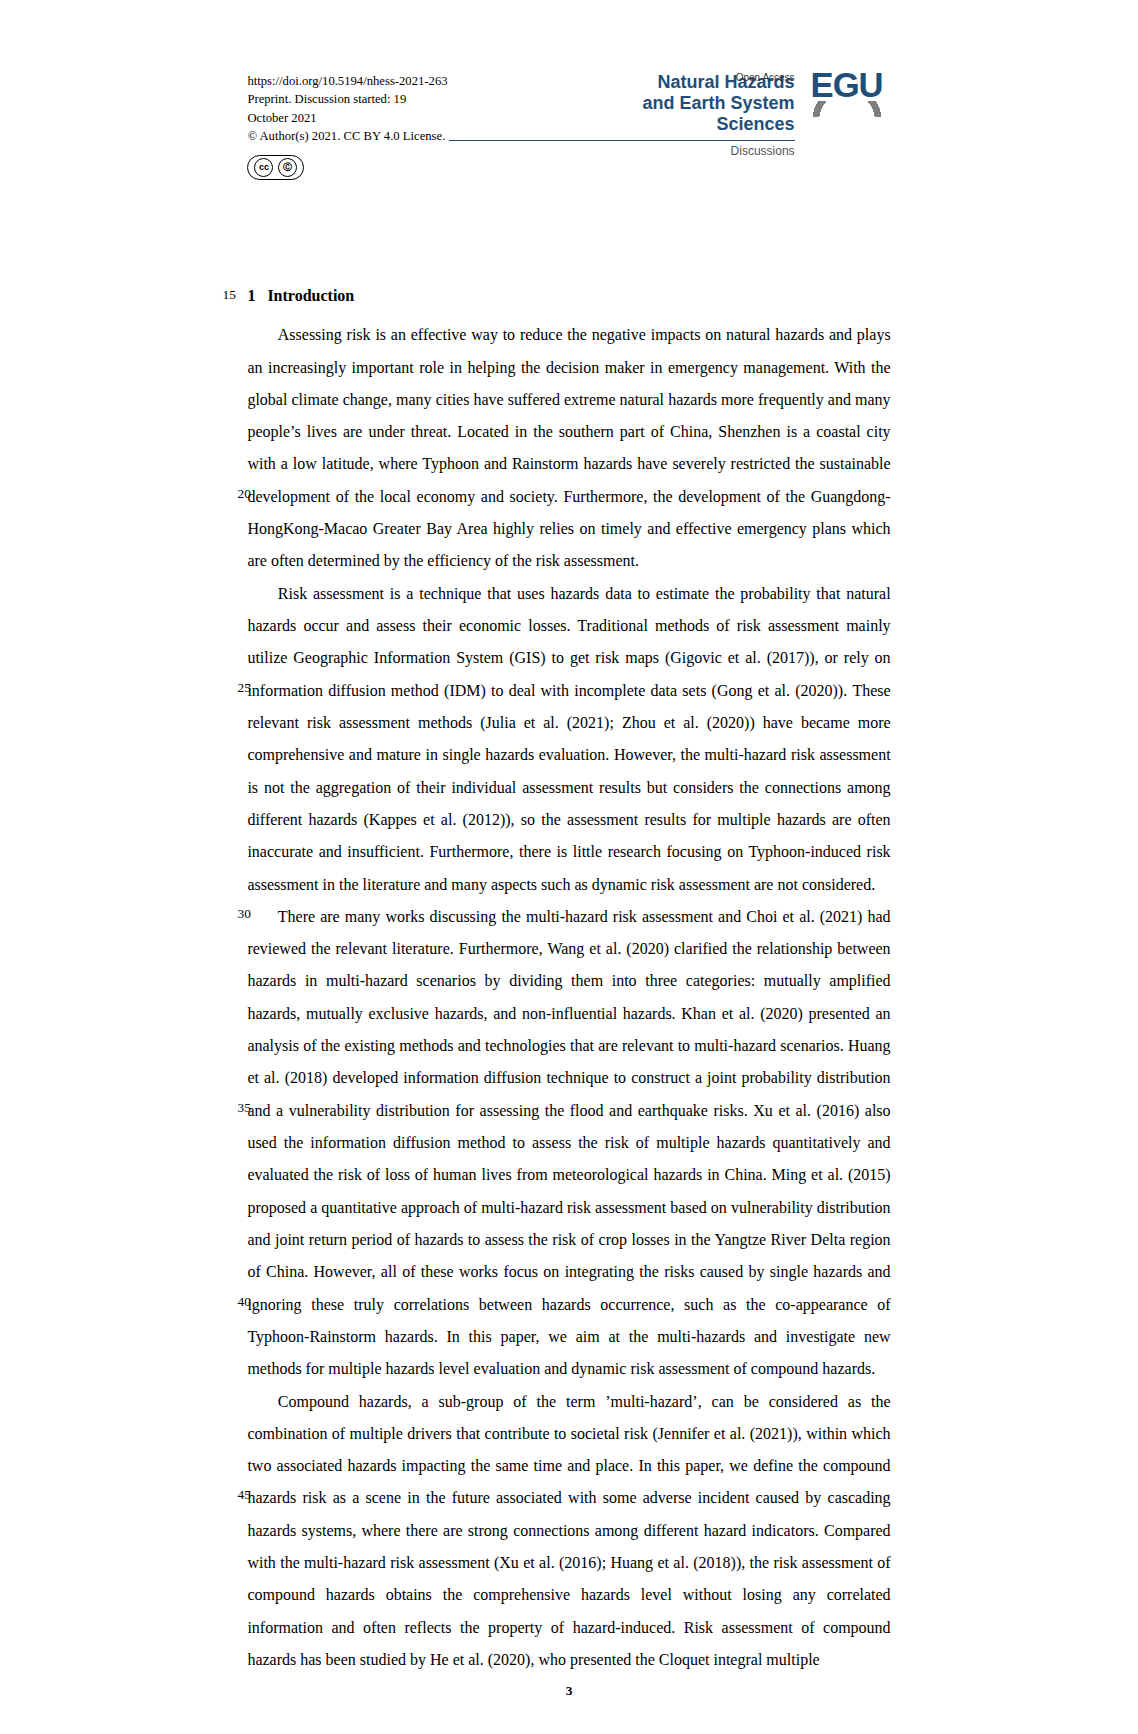https://doi.org/10.5194/nhess-2021-263
Preprint. Discussion started: 19 October 2021
© Author(s) 2021. CC BY 4.0 License.
ccⒸ
Open Access
Natural Hazards and Earth System Sciences
Discussions
EGU
15
1 Introduction
Assessing risk is an effective way to reduce the negative impacts on natural hazards and plays an increasingly important role in helping the decision maker in emergency management. With the global climate change, many cities have suffered extreme natural hazards more frequently and many people’s lives are under threat. Located in the southern part of China, Shenzhen is a coastal city with a low latitude, where Typhoon and Rainstorm hazards have severely restricted the sustainable development of 20the local economy and society. Furthermore, the development of the Guangdong-HongKong-Macao Greater Bay Area highly relies on timely and effective emergency plans which are often determined by the efficiency of the risk assessment.
Risk assessment is a technique that uses hazards data to estimate the probability that natural hazards occur and assess their economic losses. Traditional methods of risk assessment mainly utilize Geographic Information System (GIS) to get risk maps (Gigovic et al. (2017)), or rely on information diffusion method (IDM) to deal with incomplete data sets (Gong et al. (2020)). 25 These relevant risk assessment methods (Julia et al. (2021); Zhou et al. (2020)) have became more comprehensive and mature in single hazards evaluation. However, the multi-hazard risk assessment is not the aggregation of their individual assessment results but considers the connections among different hazards (Kappes et al. (2012)), so the assessment results for multiple hazards are often inaccurate and insufficient. Furthermore, there is little research focusing on Typhoon-induced risk assessment in the literature and many aspects such as dynamic risk assessment are not considered.
30 There are many works discussing the multi-hazard risk assessment and Choi et al. (2021) had reviewed the relevant literature. Furthermore, Wang et al. (2020) clarified the relationship between hazards in multi-hazard scenarios by dividing them into three categories: mutually amplified hazards, mutually exclusive hazards, and non-influential hazards. Khan et al. (2020) presented an analysis of the existing methods and technologies that are relevant to multi-hazard scenarios. Huang et al. (2018) developed information diffusion technique to construct a joint probability distribution and a vulnerability distribution 35for assessing the flood and earthquake risks. Xu et al. (2016) also used the information diffusion method to assess the risk of multiple hazards quantitatively and evaluated the risk of loss of human lives from meteorological hazards in China. Ming et al. (2015) proposed a quantitative approach of multi-hazard risk assessment based on vulnerability distribution and joint return period of hazards to assess the risk of crop losses in the Yangtze River Delta region of China. However, all of these works focus on integrating the risks caused by single hazards and ignoring these truly correlations between hazards occurrence, such 40as the co-appearance of Typhoon-Rainstorm hazards. In this paper, we aim at the multi-hazards and investigate new methods for multiple hazards level evaluation and dynamic risk assessment of compound hazards.
Compound hazards, a sub-group of the term ’multi-hazard’, can be considered as the combination of multiple drivers that contribute to societal risk (Jennifer et al. (2021)), within which two associated hazards impacting the same time and place. In this paper, we define the compound hazards risk as a scene in the future associated with some adverse incident caused 45by cascading hazards systems, where there are strong connections among different hazard indicators. Compared with the multi-hazard risk assessment (Xu et al. (2016); Huang et al. (2018)), the risk assessment of compound hazards obtains the comprehensive hazards level without losing any correlated information and often reflects the property of hazard-induced. Risk assessment of compound hazards has been studied by He et al. (2020), who presented the Cloquet integral multiple
3